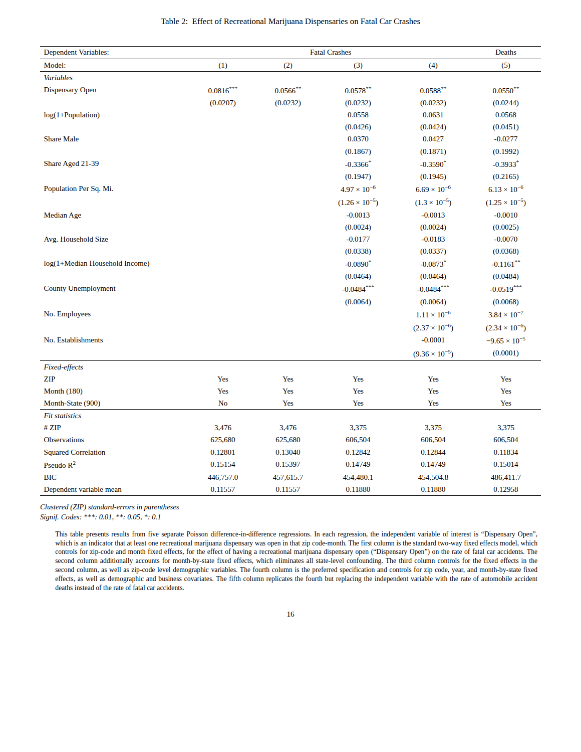Table 2: Effect of Recreational Marijuana Dispensaries on Fatal Car Crashes
| Dependent Variables: | Fatal Crashes | Deaths |
| Model: | (1) | (2) | (3) | (4) | (5) |
| Variables |
| Dispensary Open | 0.0816 *** | 0.0566 ** | 0.0578 ** | 0.0588 ** | 0.0550 ** |
| | (0.0207) | (0.0232) | (0.0232) | (0.0232) | (0.0244) |
| log(1+Population) | | | 0.0558 | 0.0631 | 0.0568 |
| | | | (0.0426) | (0.0424) | (0.0451) |
| Share Male | | | 0.0370 | 0.0427 | -0.0277 |
| | | | (0.1867) | (0.1871) | (0.1992) |
| Share Aged 21-39 | | | -0.3366 * | -0.3590 * | -0.3933 * |
| | | | (0.1947) | (0.1945) | (0.2165) |
| Population Per Sq. Mi. | | | 4.97 × 10 −6 | 6.69 × 10 −6 | 6.13 × 10 −6 |
| | | | (1.26 × 10 −5 ) | (1.3 × 10 −5 ) | (1.25 × 10 −5 ) |
| Median Age | | | -0.0013 | -0.0013 | -0.0010 |
| | | | (0.0024) | (0.0024) | (0.0025) |
| Avg. Household Size | | | -0.0177 | -0.0183 | -0.0070 |
| | | | (0.0338) | (0.0337) | (0.0368) |
| log(1+Median Household Income) | | | -0.0890 * | -0.0873 * | -0.1161 ** |
| | | | (0.0464) | (0.0464) | (0.0484) |
| County Unemployment | | | -0.0484 *** | -0.0484 *** | -0.0519 *** |
| | | | (0.0064) | (0.0064) | (0.0068) |
| No. Employees | | | | 1.11 × 10 −6 | 3.84 × 10 −7 |
| | | | | (2.37 × 10 −6 ) | (2.34 × 10 −6 ) |
| No. Establishments | | | | -0.0001 | −9.65 × 10 −5 |
| | | | | (9.36 × 10 −5 ) | (0.0001) |
| Fixed-effects |
| ZIP | Yes | Yes | Yes | Yes | Yes |
| Month (180) | Yes | Yes | Yes | Yes | Yes |
| Month-State (900) | No | Yes | Yes | Yes | Yes |
| Fit statistics |
| # ZIP | 3,476 | 3,476 | 3,375 | 3,375 | 3,375 |
| Observations | 625,680 | 625,680 | 606,504 | 606,504 | 606,504 |
| Squared Correlation | 0.12801 | 0.13040 | 0.12842 | 0.12844 | 0.11834 |
| Pseudo R 2 | 0.15154 | 0.15397 | 0.14749 | 0.14749 | 0.15014 |
| BIC | 446,757.0 | 457,615.7 | 454,480.1 | 454,504.8 | 486,411.7 |
| Dependent variable mean | 0.11557 | 0.11557 | 0.11880 | 0.11880 | 0.12958 |
Clustered (ZIP) standard-errors in parentheses
Signif. Codes: ***: 0.01, **: 0.05, *: 0.1
This table presents results from five separate Poisson difference-in-difference regressions. In each regression, the independent variable of interest is “Dispensary Open”, which is an indicator that at least one recreational marijuana dispensary was open in that zip code-month. The first column is the standard two-way fixed effects model, which controls for zip-code and month fixed effects, for the effect of having a recreational marijuana dispensary open (“Dispensary Open”) on the rate of fatal car accidents. The second column additionally accounts for month-by-state fixed effects, which eliminates all state-level confounding. The third column controls for the fixed effects in the second column, as well as zip-code level demographic variables. The fourth column is the preferred specification and controls for zip code, year, and month-by-state fixed effects, as well as demographic and business covariates. The fifth column replicates the fourth but replacing the independent variable with the rate of automobile accident deaths instead of the rate of fatal car accidents.
16